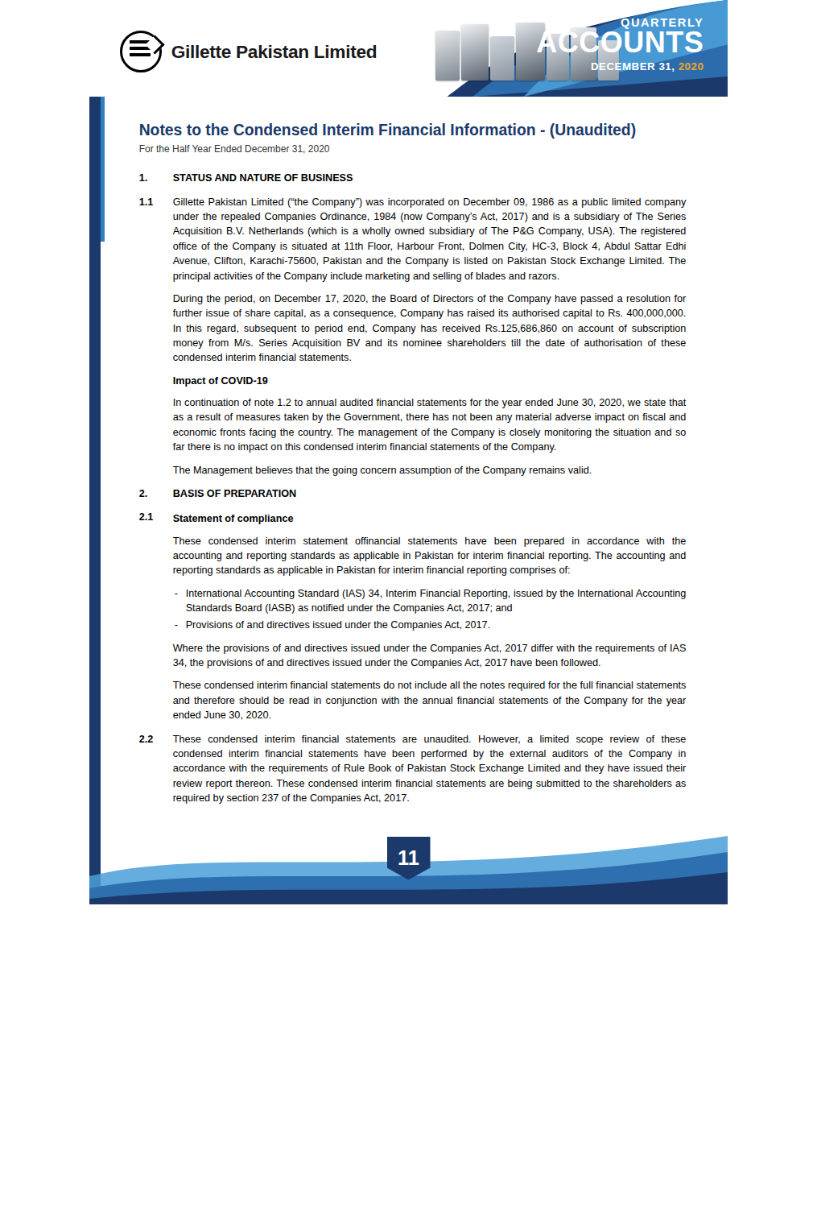Gillette Pakistan Limited
QUARTERLY
ACCOUNTS
DECEMBER 31, 2020
Notes to the Condensed Interim Financial Information - (Unaudited)
For the Half Year Ended December 31, 2020
1.
STATUS AND NATURE OF BUSINESS
1.1
Gillette Pakistan Limited (“the Company”) was incorporated on December 09, 1986 as a public limited company under the repealed Companies Ordinance, 1984 (now Company’s Act, 2017) and is a subsidiary of The Series Acquisition B.V. Netherlands (which is a wholly owned subsidiary of The P&G Company, USA). The registered office of the Company is situated at 11th Floor, Harbour Front, Dolmen City, HC-3, Block 4, Abdul Sattar Edhi Avenue, Clifton, Karachi-75600, Pakistan and the Company is listed on Pakistan Stock Exchange Limited. The principal activities of the Company include marketing and selling of blades and razors.
During the period, on December 17, 2020, the Board of Directors of the Company have passed a resolution for further issue of share capital, as a consequence, Company has raised its authorised capital to Rs. 400,000,000. In this regard, subsequent to period end, Company has received Rs.125,686,860 on account of subscription money from M/s. Series Acquisition BV and its nominee shareholders till the date of authorisation of these condensed interim financial statements.
Impact of COVID-19
In continuation of note 1.2 to annual audited financial statements for the year ended June 30, 2020, we state that as a result of measures taken by the Government, there has not been any material adverse impact on fiscal and economic fronts facing the country. The management of the Company is closely monitoring the situation and so far there is no impact on this condensed interim financial statements of the Company.
The Management believes that the going concern assumption of the Company remains valid.
2.
BASIS OF PREPARATION
2.1
Statement of compliance
These condensed interim statement offinancial statements have been prepared in accordance with the accounting and reporting standards as applicable in Pakistan for interim financial reporting. The accounting and reporting standards as applicable in Pakistan for interim financial reporting comprises of:
International Accounting Standard (IAS) 34, Interim Financial Reporting, issued by the International Accounting Standards Board (IASB) as notified under the Companies Act, 2017; and
Provisions of and directives issued under the Companies Act, 2017.
Where the provisions of and directives issued under the Companies Act, 2017 differ with the requirements of IAS 34, the provisions of and directives issued under the Companies Act, 2017 have been followed.
These condensed interim financial statements do not include all the notes required for the full financial statements and therefore should be read in conjunction with the annual financial statements of the Company for the year ended June 30, 2020.
2.2
These condensed interim financial statements are unaudited. However, a limited scope review of these condensed interim financial statements have been performed by the external auditors of the Company in accordance with the requirements of Rule Book of Pakistan Stock Exchange Limited and they have issued their review report thereon. These condensed interim financial statements are being submitted to the shareholders as required by section 237 of the Companies Act, 2017.
11